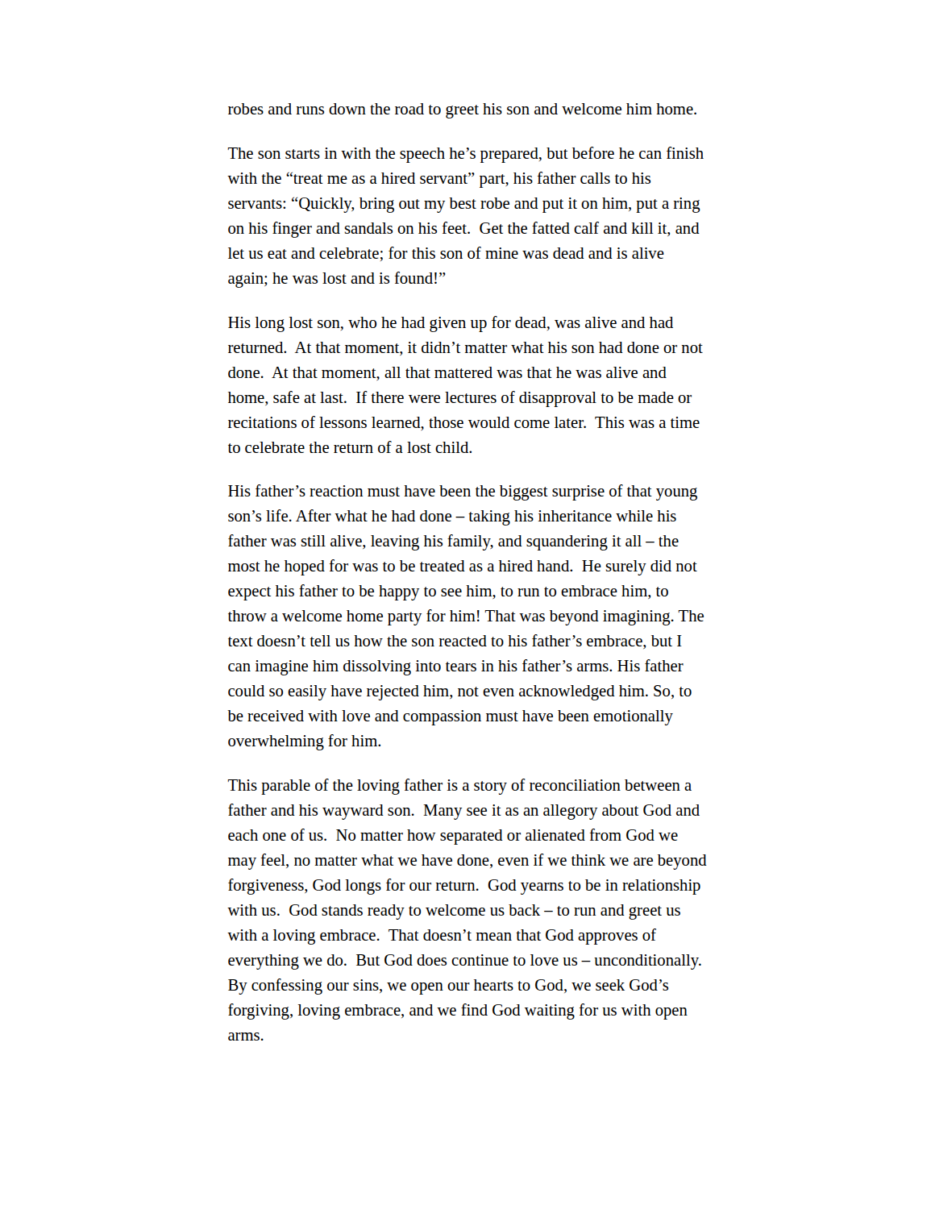robes and runs down the road to greet his son and welcome him home.
The son starts in with the speech he’s prepared, but before he can finish with the “treat me as a hired servant” part, his father calls to his servants: “Quickly, bring out my best robe and put it on him, put a ring on his finger and sandals on his feet. Get the fatted calf and kill it, and let us eat and celebrate; for this son of mine was dead and is alive again; he was lost and is found!”
His long lost son, who he had given up for dead, was alive and had returned. At that moment, it didn’t matter what his son had done or not done. At that moment, all that mattered was that he was alive and home, safe at last. If there were lectures of disapproval to be made or recitations of lessons learned, those would come later. This was a time to celebrate the return of a lost child.
His father’s reaction must have been the biggest surprise of that young son’s life. After what he had done – taking his inheritance while his father was still alive, leaving his family, and squandering it all – the most he hoped for was to be treated as a hired hand. He surely did not expect his father to be happy to see him, to run to embrace him, to throw a welcome home party for him! That was beyond imagining. The text doesn’t tell us how the son reacted to his father’s embrace, but I can imagine him dissolving into tears in his father’s arms. His father could so easily have rejected him, not even acknowledged him. So, to be received with love and compassion must have been emotionally overwhelming for him.
This parable of the loving father is a story of reconciliation between a father and his wayward son. Many see it as an allegory about God and each one of us. No matter how separated or alienated from God we may feel, no matter what we have done, even if we think we are beyond forgiveness, God longs for our return. God yearns to be in relationship with us. God stands ready to welcome us back – to run and greet us with a loving embrace. That doesn’t mean that God approves of everything we do. But God does continue to love us – unconditionally. By confessing our sins, we open our hearts to God, we seek God’s forgiving, loving embrace, and we find God waiting for us with open arms.